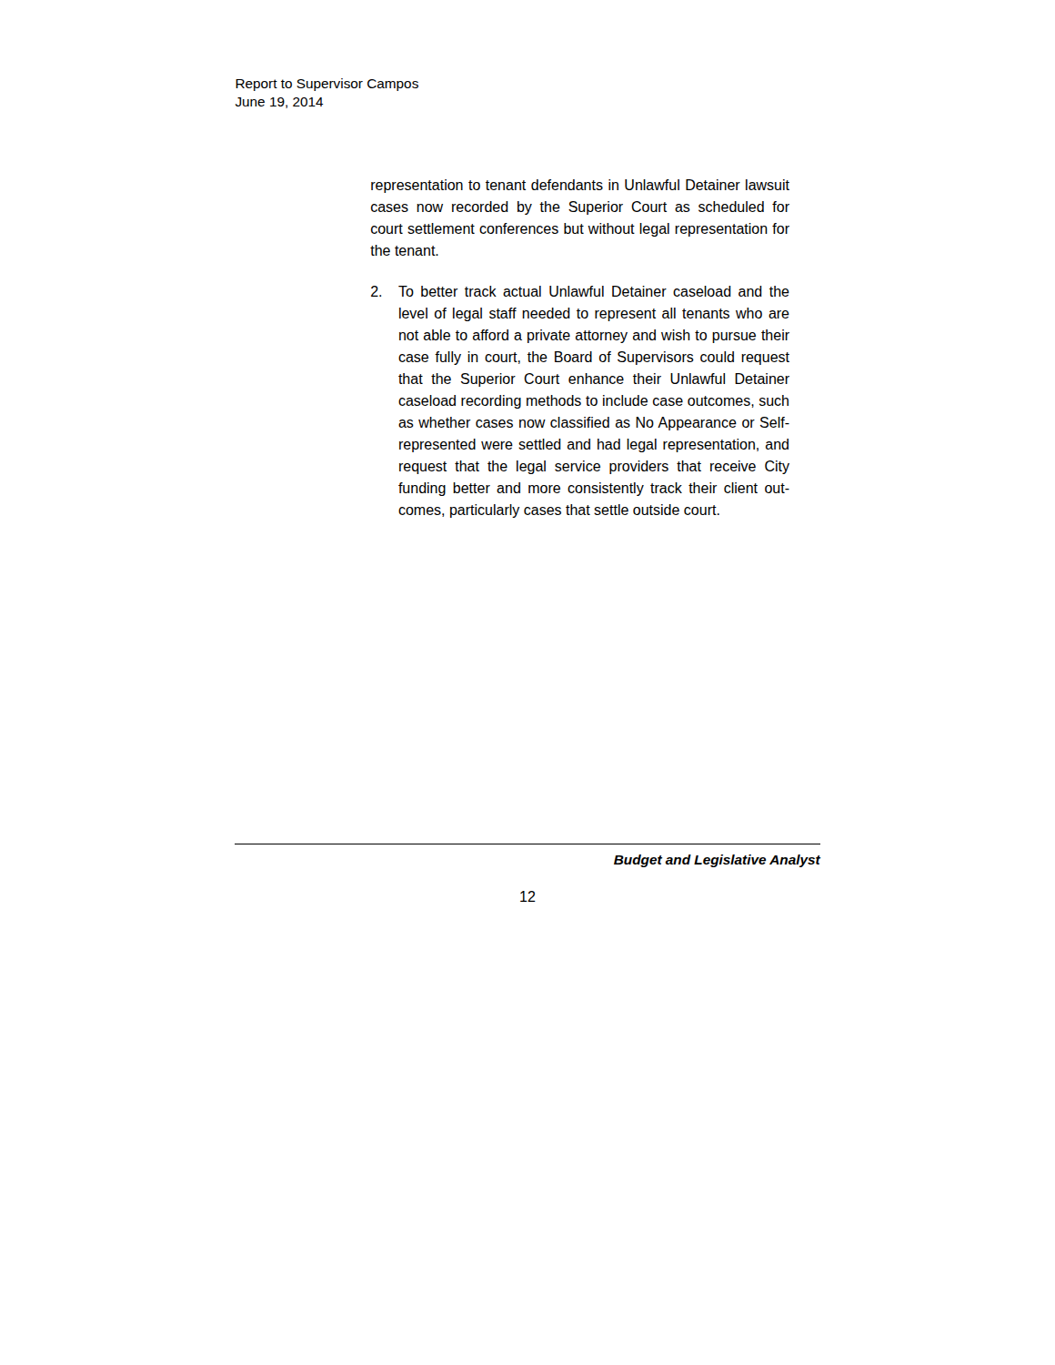Report to Supervisor Campos
June 19, 2014
representation to tenant defendants in Unlawful Detainer lawsuit cases now recorded by the Superior Court as scheduled for court settlement conferences but without legal representation for the tenant.
2. To better track actual Unlawful Detainer caseload and the level of legal staff needed to represent all tenants who are not able to afford a private attorney and wish to pursue their case fully in court, the Board of Supervisors could request that the Superior Court enhance their Unlawful Detainer caseload recording methods to include case outcomes, such as whether cases now classified as No Appearance or Self-represented were settled and had legal representation, and request that the legal service providers that receive City funding better and more consistently track their client outcomes, particularly cases that settle outside court.
Budget and Legislative Analyst
12